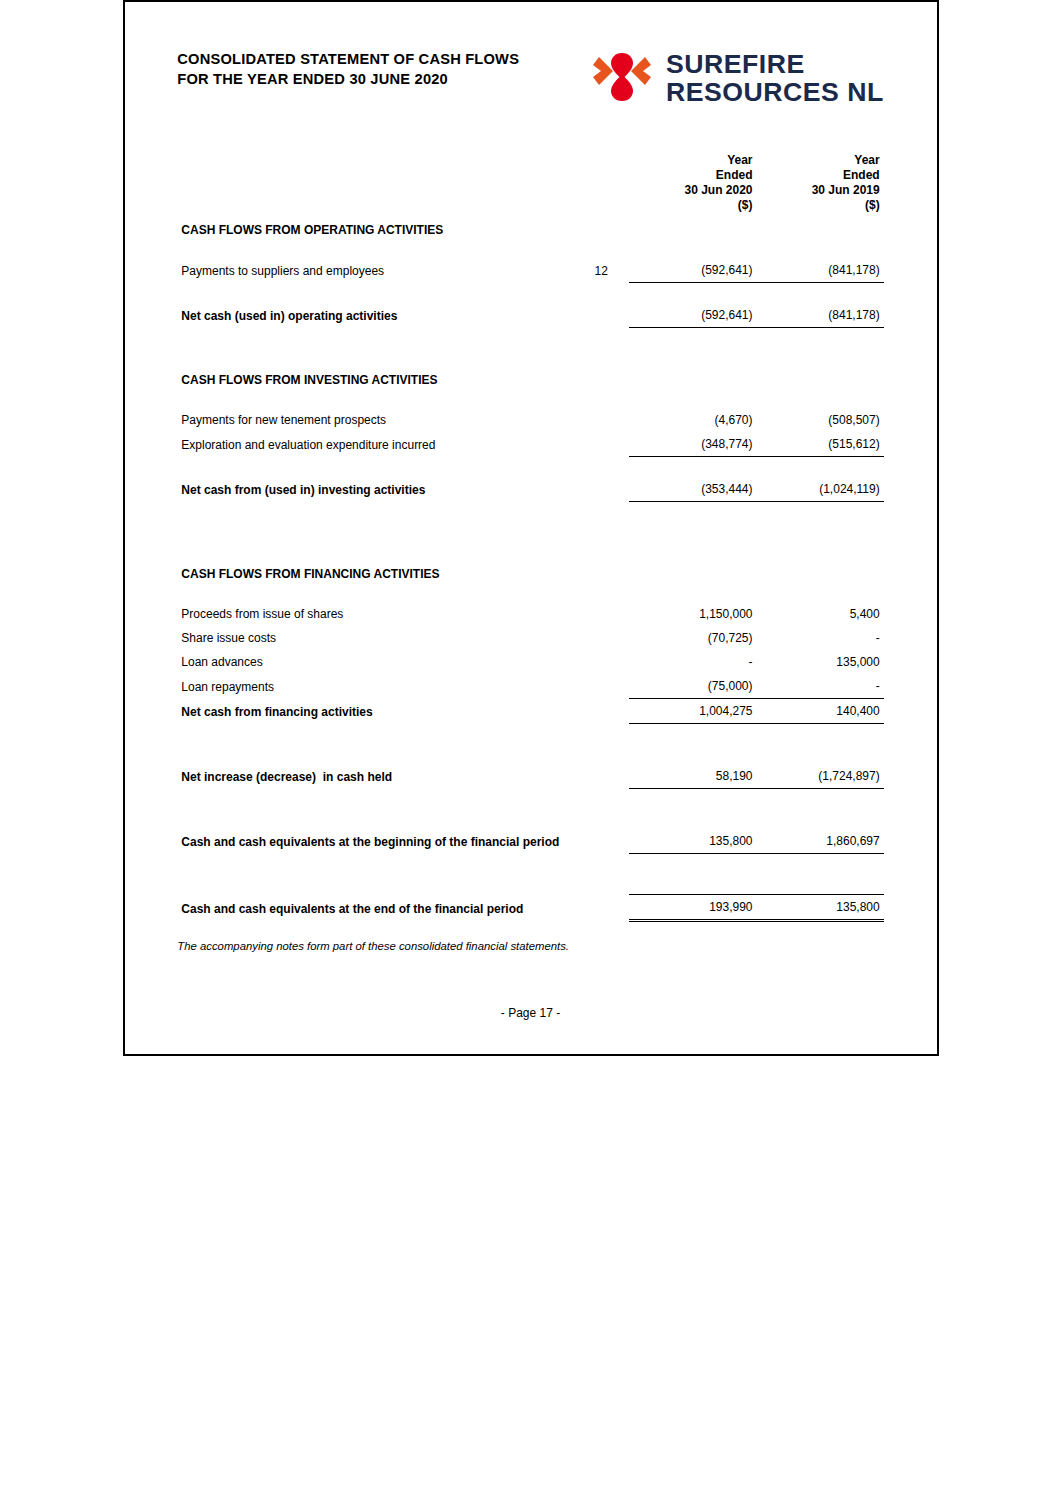CONSOLIDATED STATEMENT OF CASH FLOWS
FOR THE YEAR ENDED 30 JUNE 2020
SUREFIRE
RESOURCES NL
| | | Year Ended 30 Jun 2020 ($) | Year Ended 30 Jun 2019 ($) |
| --- | --- | --- | --- |
| CASH FLOWS FROM OPERATING ACTIVITIES | | | |
| Payments to suppliers and employees | 12 | (592,641) | (841,178) |
| Net cash (used in) operating activities | | (592,641) | (841,178) |
| CASH FLOWS FROM INVESTING ACTIVITIES | | | |
| Payments for new tenement prospects | | (4,670) | (508,507) |
| Exploration and evaluation expenditure incurred | | (348,774) | (515,612) |
| Net cash from (used in) investing activities | | (353,444) | (1,024,119) |
| CASH FLOWS FROM FINANCING ACTIVITIES | | | |
| Proceeds from issue of shares | | 1,150,000 | 5,400 |
| Share issue costs | | (70,725) | - |
| Loan advances | | - | 135,000 |
| Loan repayments | | (75,000) | - |
| Net cash from financing activities | | 1,004,275 | 140,400 |
| Net increase (decrease) in cash held | | 58,190 | (1,724,897) |
| Cash and cash equivalents at the beginning of the financial period | | 135,800 | 1,860,697 |
| Cash and cash equivalents at the end of the financial period | | 193,990 | 135,800 |
The accompanying notes form part of these consolidated financial statements.
- Page 17 -